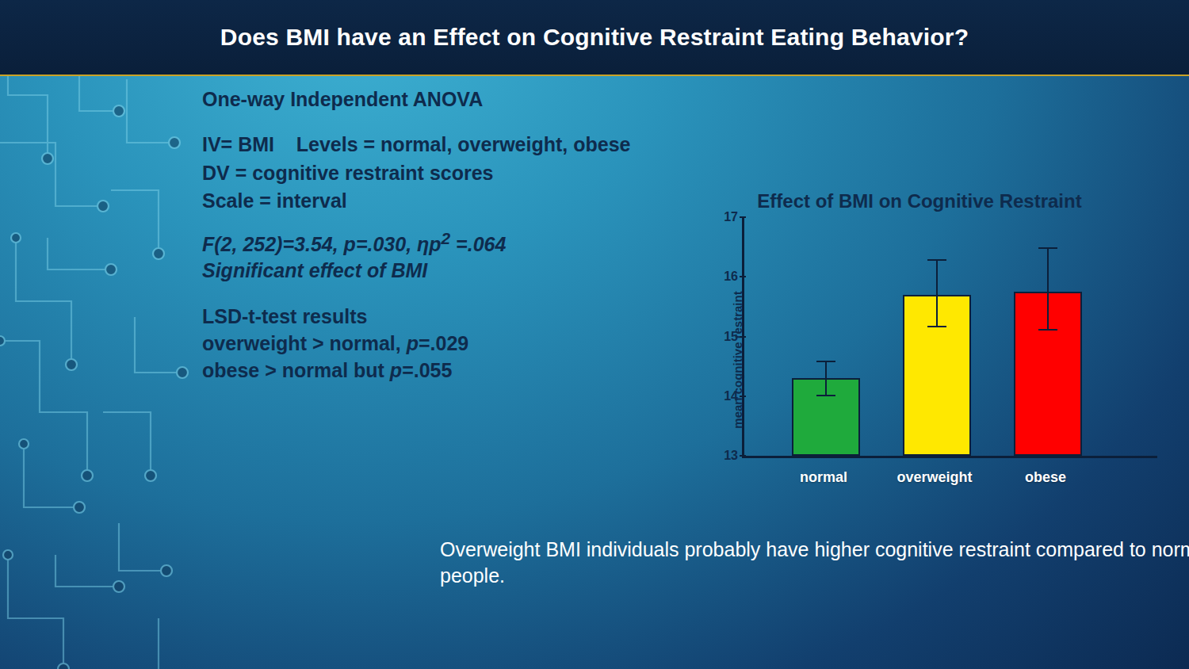Does BMI have an Effect on Cognitive Restraint Eating Behavior?
One-way Independent ANOVA
IV= BMI Levels = normal, overweight, obese
DV = cognitive restraint scores
Scale = interval
F(2, 252)=3.54, p=.030, ηp2 =.064
Significant effect of BMI
LSD-t-test results
overweight > normal, p=.029
obese > normal but p=.055
Effect of BMI on Cognitive Restraint
mean cognitive restraint
17
16
15
14
13
normal overweight obese
Overweight BMI individuals probably have higher cognitive restraint compared to normal BMI people.